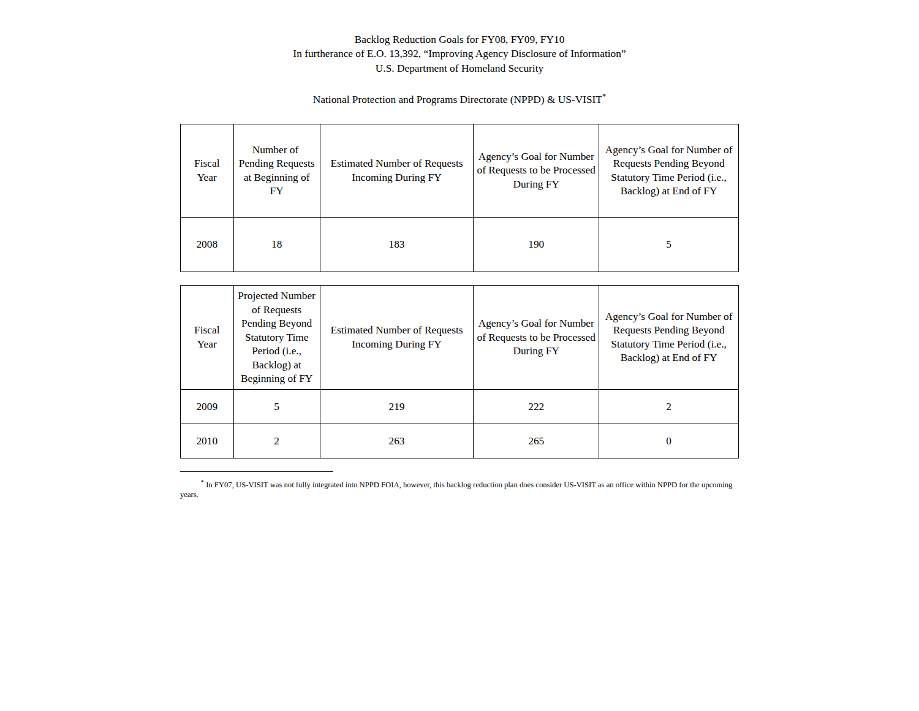Backlog Reduction Goals for FY08, FY09, FY10
In furtherance of E.O. 13,392, “Improving Agency Disclosure of Information”
U.S. Department of Homeland Security
National Protection and Programs Directorate (NPPD) & US-VISIT*
| Fiscal Year | Number of Pending Requests at Beginning of FY | Estimated Number of Requests Incoming During FY | Agency’s Goal for Number of Requests to be Processed During FY | Agency’s Goal for Number of Requests Pending Beyond Statutory Time Period (i.e., Backlog) at End of FY |
| --- | --- | --- | --- | --- |
| 2008 | 18 | 183 | 190 | 5 |
| Fiscal Year | Projected Number of Requests Pending Beyond Statutory Time Period (i.e., Backlog) at Beginning of FY | Estimated Number of Requests Incoming During FY | Agency’s Goal for Number of Requests to be Processed During FY | Agency’s Goal for Number of Requests Pending Beyond Statutory Time Period (i.e., Backlog) at End of FY |
| --- | --- | --- | --- | --- |
| 2009 | 5 | 219 | 222 | 2 |
| 2010 | 2 | 263 | 265 | 0 |
* In FY07, US-VISIT was not fully integrated into NPPD FOIA, however, this backlog reduction plan does consider US-VISIT as an office within NPPD for the upcoming years.